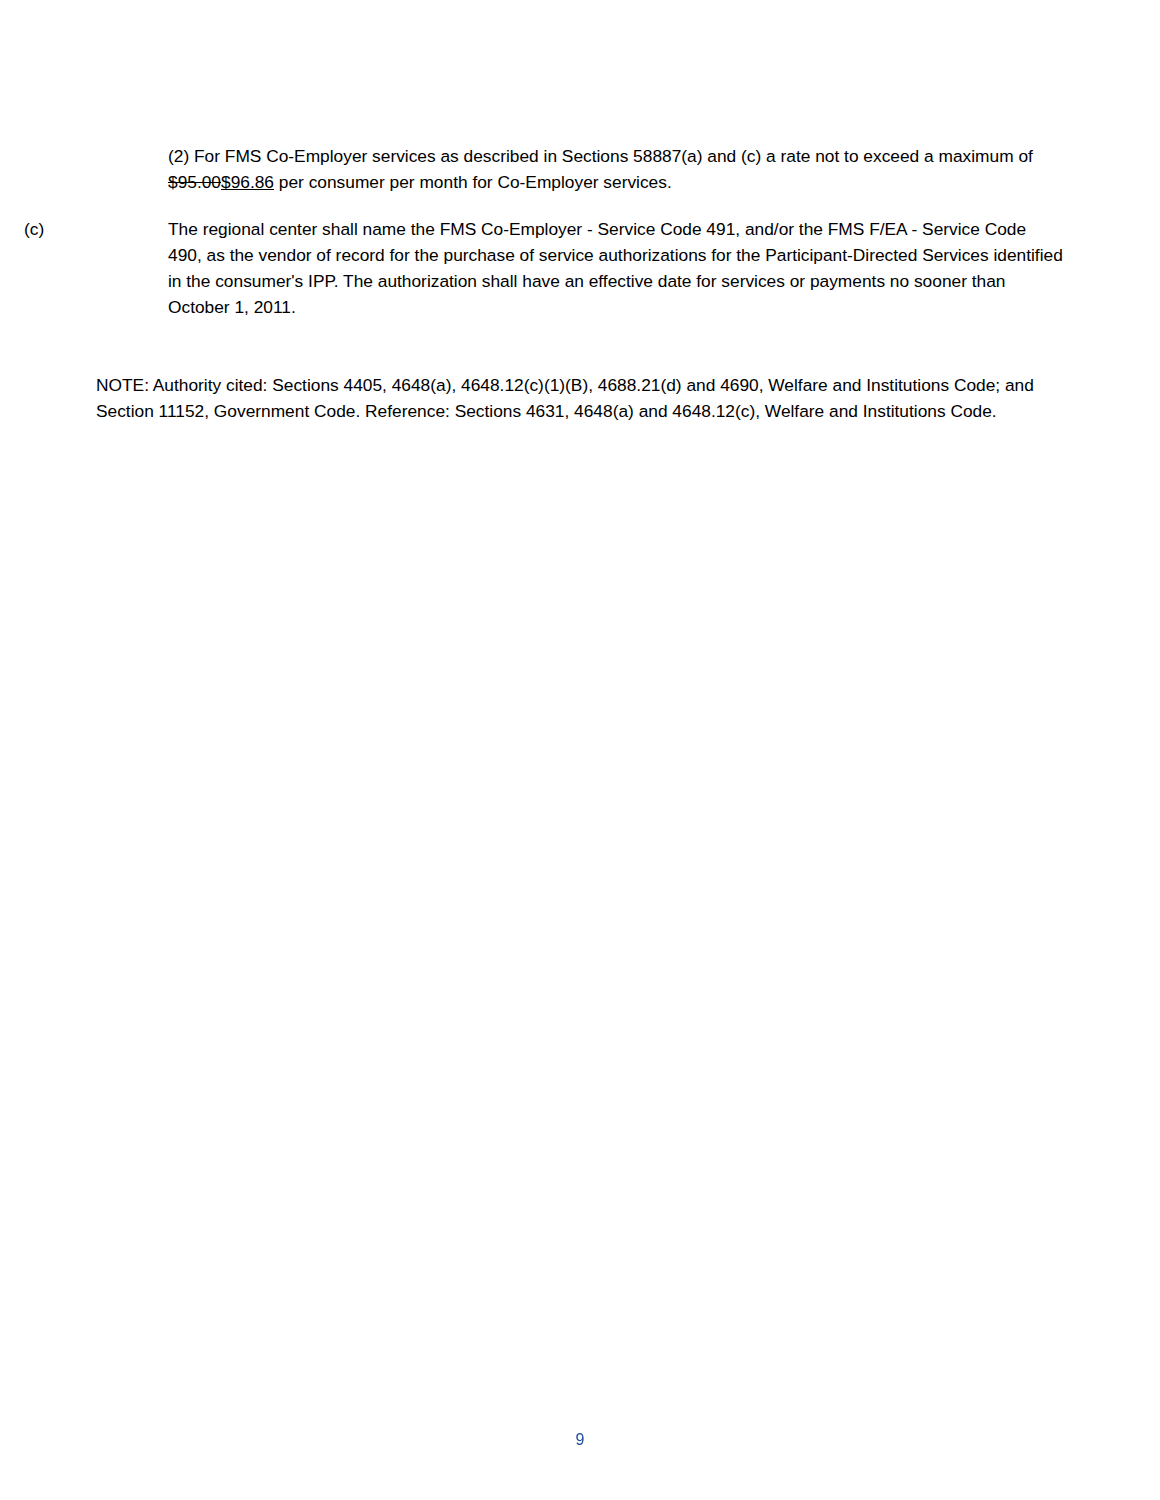(2) For FMS Co-Employer services as described in Sections 58887(a) and (c) a rate not to exceed a maximum of $95.00$96.86 per consumer per month for Co-Employer services.
(c) The regional center shall name the FMS Co-Employer - Service Code 491, and/or the FMS F/EA - Service Code 490, as the vendor of record for the purchase of service authorizations for the Participant-Directed Services identified in the consumer's IPP. The authorization shall have an effective date for services or payments no sooner than October 1, 2011.
NOTE: Authority cited: Sections 4405, 4648(a), 4648.12(c)(1)(B), 4688.21(d) and 4690, Welfare and Institutions Code; and Section 11152, Government Code. Reference: Sections 4631, 4648(a) and 4648.12(c), Welfare and Institutions Code.
9